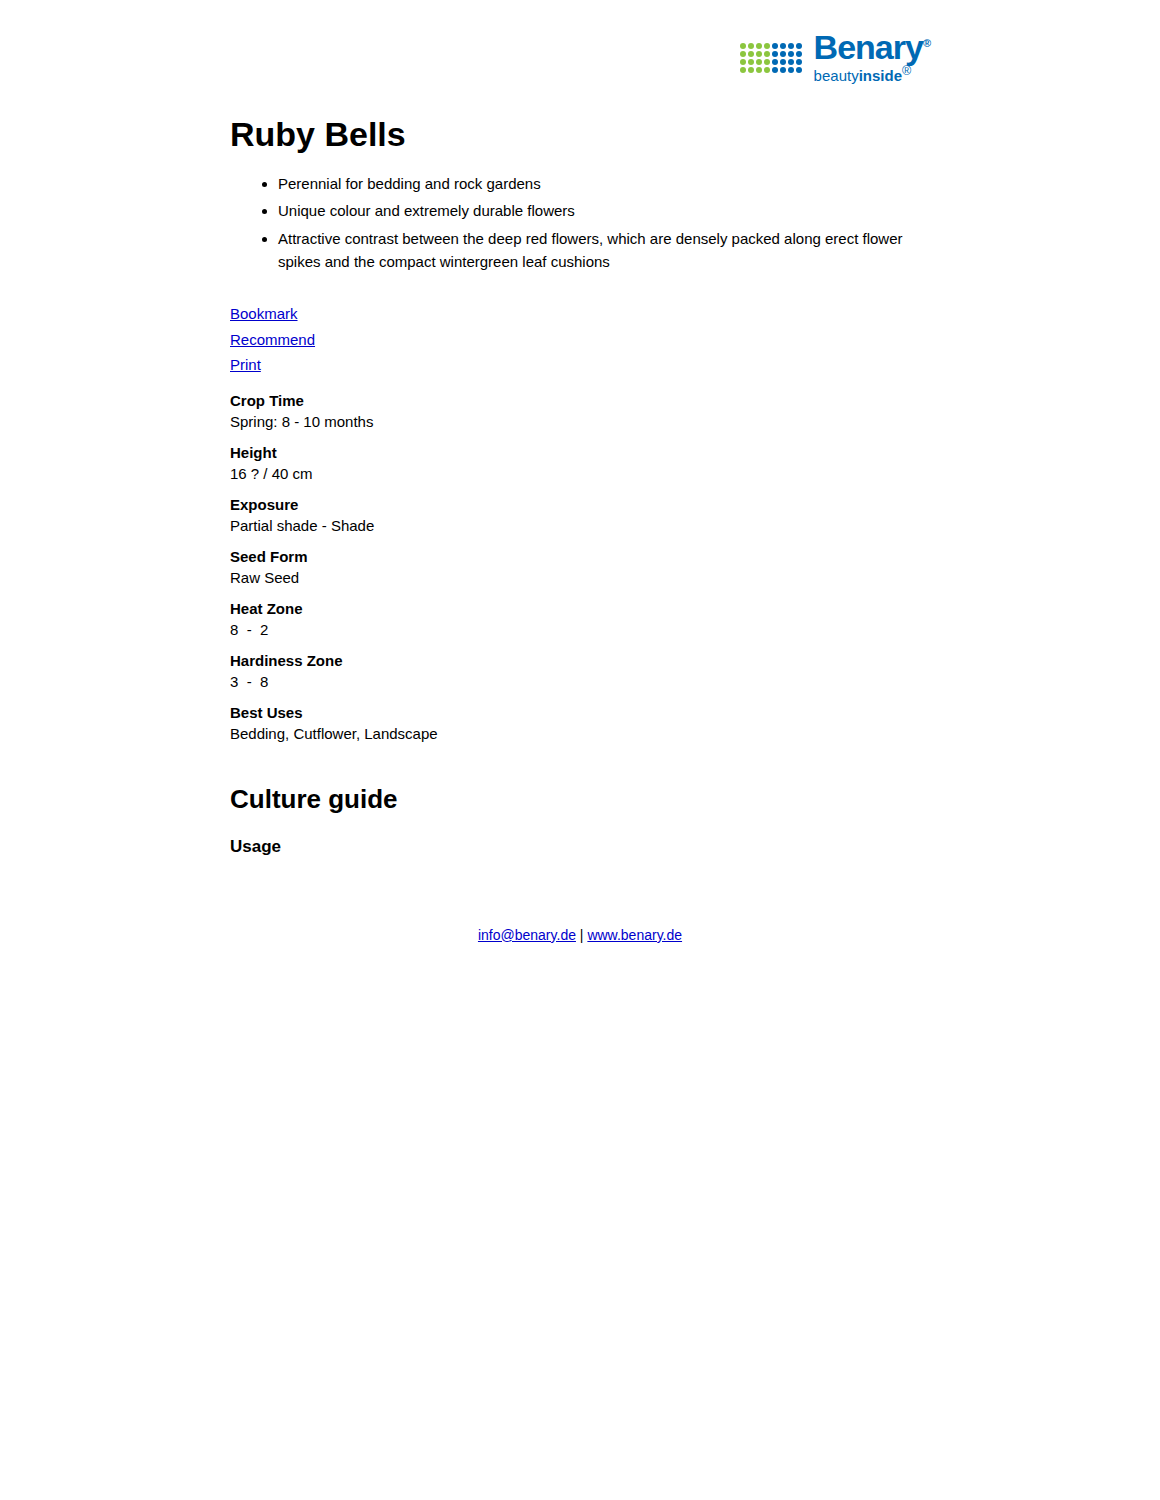Benary®
beautyinside®
Ruby Bells
Perennial for bedding and rock gardens
Unique colour and extremely durable flowers
Attractive contrast between the deep red flowers, which are densely packed along erect flower spikes and the compact wintergreen leaf cushions
Bookmark Recommend Print
Crop Time
Spring: 8 - 10 months
Height
16 ? / 40 cm
Exposure
Partial shade - Shade
Seed Form
Raw Seed
Heat Zone
8 - 2
Hardiness Zone
3 - 8
Best Uses
Bedding, Cutflower, Landscape
Culture guide
Usage
info@benary.de | www.benary.de